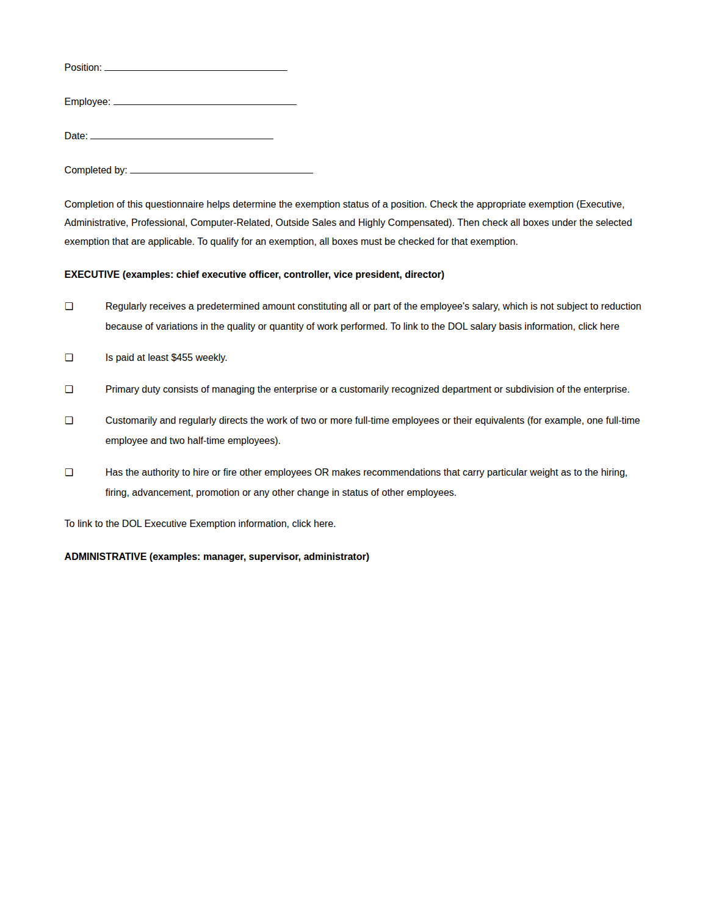Position:
Employee:
Date:
Completed by:
Completion of this questionnaire helps determine the exemption status of a position. Check the appropriate exemption (Executive, Administrative, Professional, Computer-Related, Outside Sales and Highly Compensated). Then check all boxes under the selected exemption that are applicable. To qualify for an exemption, all boxes must be checked for that exemption.
EXECUTIVE (examples: chief executive officer, controller, vice president, director)
Regularly receives a predetermined amount constituting all or part of the employee's salary, which is not subject to reduction because of variations in the quality or quantity of work performed. To link to the DOL salary basis information, click here
Is paid at least $455 weekly.
Primary duty consists of managing the enterprise or a customarily recognized department or subdivision of the enterprise.
Customarily and regularly directs the work of two or more full-time employees or their equivalents (for example, one full-time employee and two half-time employees).
Has the authority to hire or fire other employees OR makes recommendations that carry particular weight as to the hiring, firing, advancement, promotion or any other change in status of other employees.
To link to the DOL Executive Exemption information, click here.
ADMINISTRATIVE (examples: manager, supervisor, administrator)